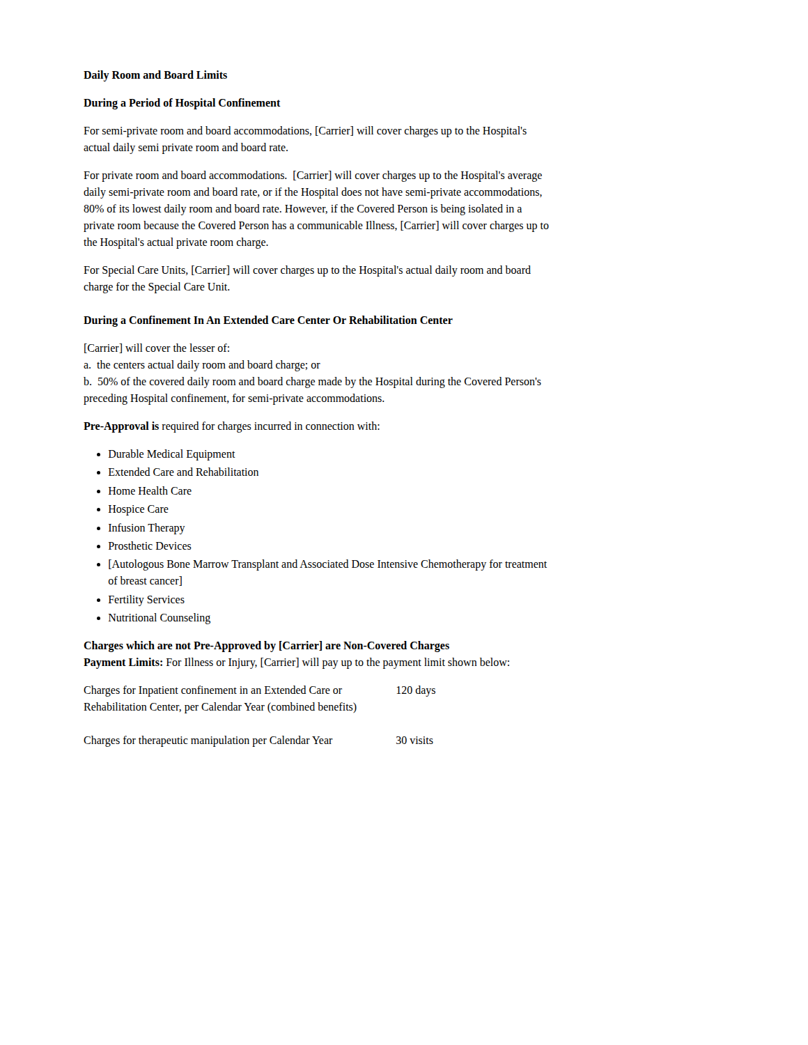Daily Room and Board Limits
During a Period of Hospital Confinement
For semi-private room and board accommodations, [Carrier] will cover charges up to the Hospital's actual daily semi private room and board rate.
For private room and board accommodations. [Carrier] will cover charges up to the Hospital's average daily semi-private room and board rate, or if the Hospital does not have semi-private accommodations, 80% of its lowest daily room and board rate. However, if the Covered Person is being isolated in a private room because the Covered Person has a communicable Illness, [Carrier] will cover charges up to the Hospital's actual private room charge.
For Special Care Units, [Carrier] will cover charges up to the Hospital's actual daily room and board charge for the Special Care Unit.
During a Confinement In An Extended Care Center Or Rehabilitation Center
[Carrier] will cover the lesser of:
a. the centers actual daily room and board charge; or
b. 50% of the covered daily room and board charge made by the Hospital during the Covered Person's preceding Hospital confinement, for semi-private accommodations.
Pre-Approval is required for charges incurred in connection with:
Durable Medical Equipment
Extended Care and Rehabilitation
Home Health Care
Hospice Care
Infusion Therapy
Prosthetic Devices
[Autologous Bone Marrow Transplant and Associated Dose Intensive Chemotherapy for treatment of breast cancer]
Fertility Services
Nutritional Counseling
Charges which are not Pre-Approved by [Carrier] are Non-Covered Charges
Payment Limits: For Illness or Injury, [Carrier] will pay up to the payment limit shown below:
| Charges for Inpatient confinement in an Extended Care or Rehabilitation Center, per Calendar Year (combined benefits) | 120 days |
| Charges for therapeutic manipulation per Calendar Year | 30 visits |